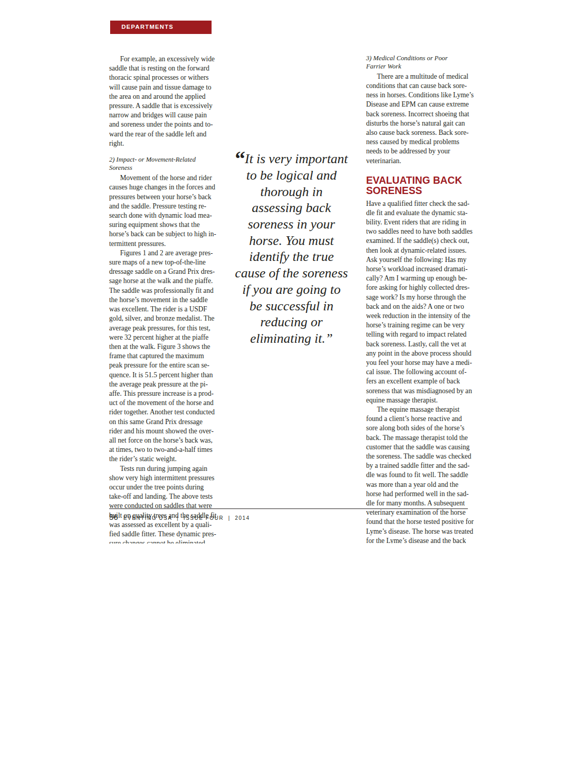DEPARTMENTS
For example, an excessively wide saddle that is resting on the forward thoracic spinal processes or withers will cause pain and tissue damage to the area on and around the applied pressure. A saddle that is excessively narrow and bridges will cause pain and soreness under the points and toward the rear of the saddle left and right.
2) Impact- or Movement-Related Soreness
Movement of the horse and rider causes huge changes in the forces and pressures between your horse’s back and the saddle. Pressure testing research done with dynamic load measuring equipment shows that the horse’s back can be subject to high intermittent pressures.
Figures 1 and 2 are average pressure maps of a new top-of-the-line dressage saddle on a Grand Prix dressage horse at the walk and the piaffe. The saddle was professionally fit and the horse’s movement in the saddle was excellent. The rider is a USDF gold, silver, and bronze medalist. The average peak pressures, for this test, were 32 percent higher at the piaffe then at the walk. Figure 3 shows the frame that captured the maximum peak pressure for the entire scan sequence. It is 51.5 percent higher than the average peak pressure at the piaffe. This pressure increase is a product of the movement of the horse and rider together. Another test conducted on this same Grand Prix dressage rider and his mount showed the overall net force on the horse’s back was, at times, two to two-and-a-half times the rider’s static weight.
Tests run during jumping again show very high intermittent pressures occur under the tree points during take-off and landing. The above tests were conducted on saddles that were built on quality trees and the saddle fit was assessed as excellent by a qualified saddle fitter. These dynamic pressure changes cannot be eliminated and can make the horse sore in the back. Also, poor riding technique is often a cause for back soreness in the horse. A horse ridden with a braced and hollow back can become very back sore.
“It is very important to be logical and thorough in assessing back soreness in your horse. You must identify the true cause of the soreness if you are going to be successful in reducing or eliminating it.”
3) Medical Conditions or Poor
Farrier Work
There are a multitude of medical conditions that can cause back soreness in horses. Conditions like Lyme’s Disease and EPM can cause extreme back soreness. Incorrect shoeing that disturbs the horse’s natural gait can also cause back soreness. Back soreness caused by medical problems needs to be addressed by your veterinarian.
Evaluating Back
Soreness
Have a qualified fitter check the saddle fit and evaluate the dynamic stability. Event riders that are riding in two saddles need to have both saddles examined. If the saddle(s) check out, then look at dynamic-related issues. Ask yourself the following: Has my horse’s workload increased dramatically? Am I warming up enough before asking for highly collected dressage work? Is my horse through the back and on the aids? A one or two week reduction in the intensity of the horse’s training regime can be very telling with regard to impact related back soreness. Lastly, call the vet at any point in the above process should you feel your horse may have a medical issue. The following account offers an excellent example of back soreness that was misdiagnosed by an equine massage therapist.
The equine massage therapist found a client’s horse reactive and sore along both sides of the horse’s back. The massage therapist told the customer that the saddle was causing the soreness. The saddle was checked by a trained saddle fitter and the saddle was found to fit well. The saddle was more than a year old and the horse had performed well in the saddle for many months. A subsequent veterinary examination of the horse found that the horse tested positive for Lyme’s disease. The horse was treated for the Lyme’s disease and the back soreness was eliminated.
It is very important to be logical and thorough in assessing back soreness in your horse. You must identify the true cause of the soreness if you are going to be successful in reducing or eliminating it. Changing the saddle when the saddle is not the issue will not fix the problem.
56 Eventing USA | Issue Four | 2014